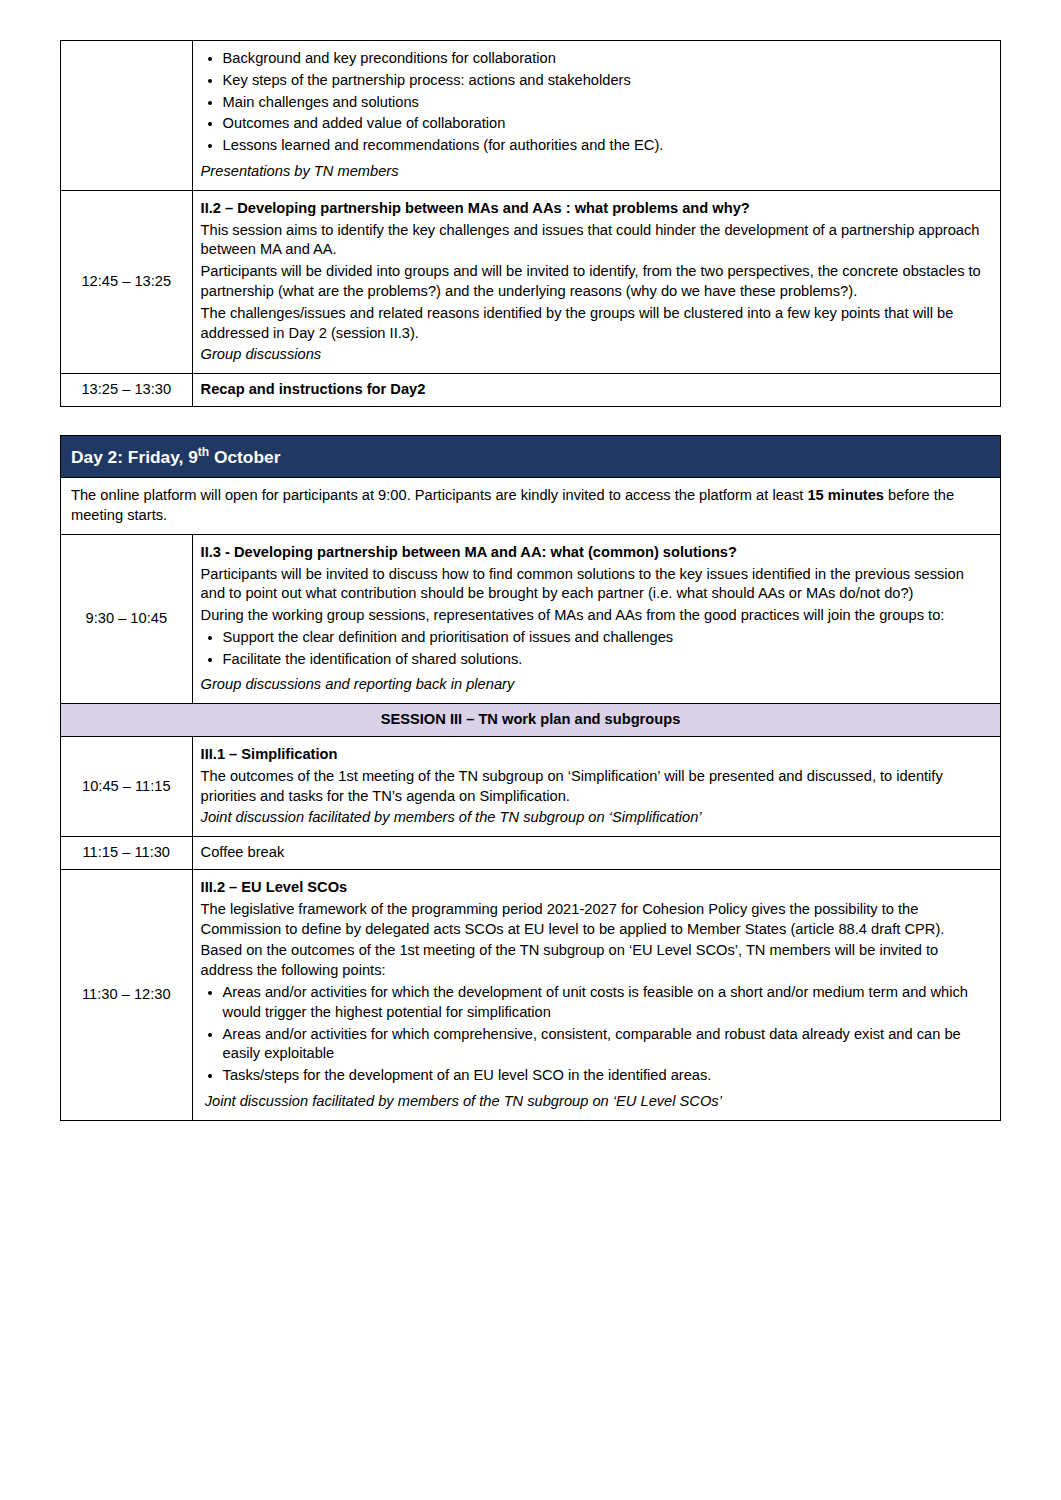| | Background and key preconditions for collaboration Key steps of the partnership process: actions and stakeholders Main challenges and solutions Outcomes and added value of collaboration Lessons learned and recommendations (for authorities and the EC). Presentations by TN members |
| 12:45 – 13:25 | II.2 – Developing partnership between MAs and AAs : what problems and why? This session aims to identify the key challenges and issues that could hinder the development of a partnership approach between MA and AA. Participants will be divided into groups and will be invited to identify, from the two perspectives, the concrete obstacles to partnership (what are the problems?) and the underlying reasons (why do we have these problems?). The challenges/issues and related reasons identified by the groups will be clustered into a few key points that will be addressed in Day 2 (session II.3). Group discussions |
| 13:25 – 13:30 | Recap and instructions for Day2 |
| Day 2: Friday, 9 th October |
| The online platform will open for participants at 9:00. Participants are kindly invited to access the platform at least 15 minutes before the meeting starts. |
| 9:30 – 10:45 | II.3 - Developing partnership between MA and AA: what (common) solutions? Participants will be invited to discuss how to find common solutions to the key issues identified in the previous session and to point out what contribution should be brought by each partner (i.e. what should AAs or MAs do/not do?) During the working group sessions, representatives of MAs and AAs from the good practices will join the groups to: Support the clear definition and prioritisation of issues and challenges Facilitate the identification of shared solutions. Group discussions and reporting back in plenary |
| SESSION III – TN work plan and subgroups |
| 10:45 – 11:15 | III.1 – Simplification The outcomes of the 1st meeting of the TN subgroup on ‘Simplification’ will be presented and discussed, to identify priorities and tasks for the TN’s agenda on Simplification. Joint discussion facilitated by members of the TN subgroup on ‘Simplification’ |
| 11:15 – 11:30 | Coffee break |
| 11:30 – 12:30 | III.2 – EU Level SCOs The legislative framework of the programming period 2021-2027 for Cohesion Policy gives the possibility to the Commission to define by delegated acts SCOs at EU level to be applied to Member States (article 88.4 draft CPR). Based on the outcomes of the 1st meeting of the TN subgroup on ‘EU Level SCOs’, TN members will be invited to address the following points: Areas and/or activities for which the development of unit costs is feasible on a short and/or medium term and which would trigger the highest potential for simplification Areas and/or activities for which comprehensive, consistent, comparable and robust data already exist and can be easily exploitable Tasks/steps for the development of an EU level SCO in the identified areas. Joint discussion facilitated by members of the TN subgroup on ‘EU Level SCOs’ |